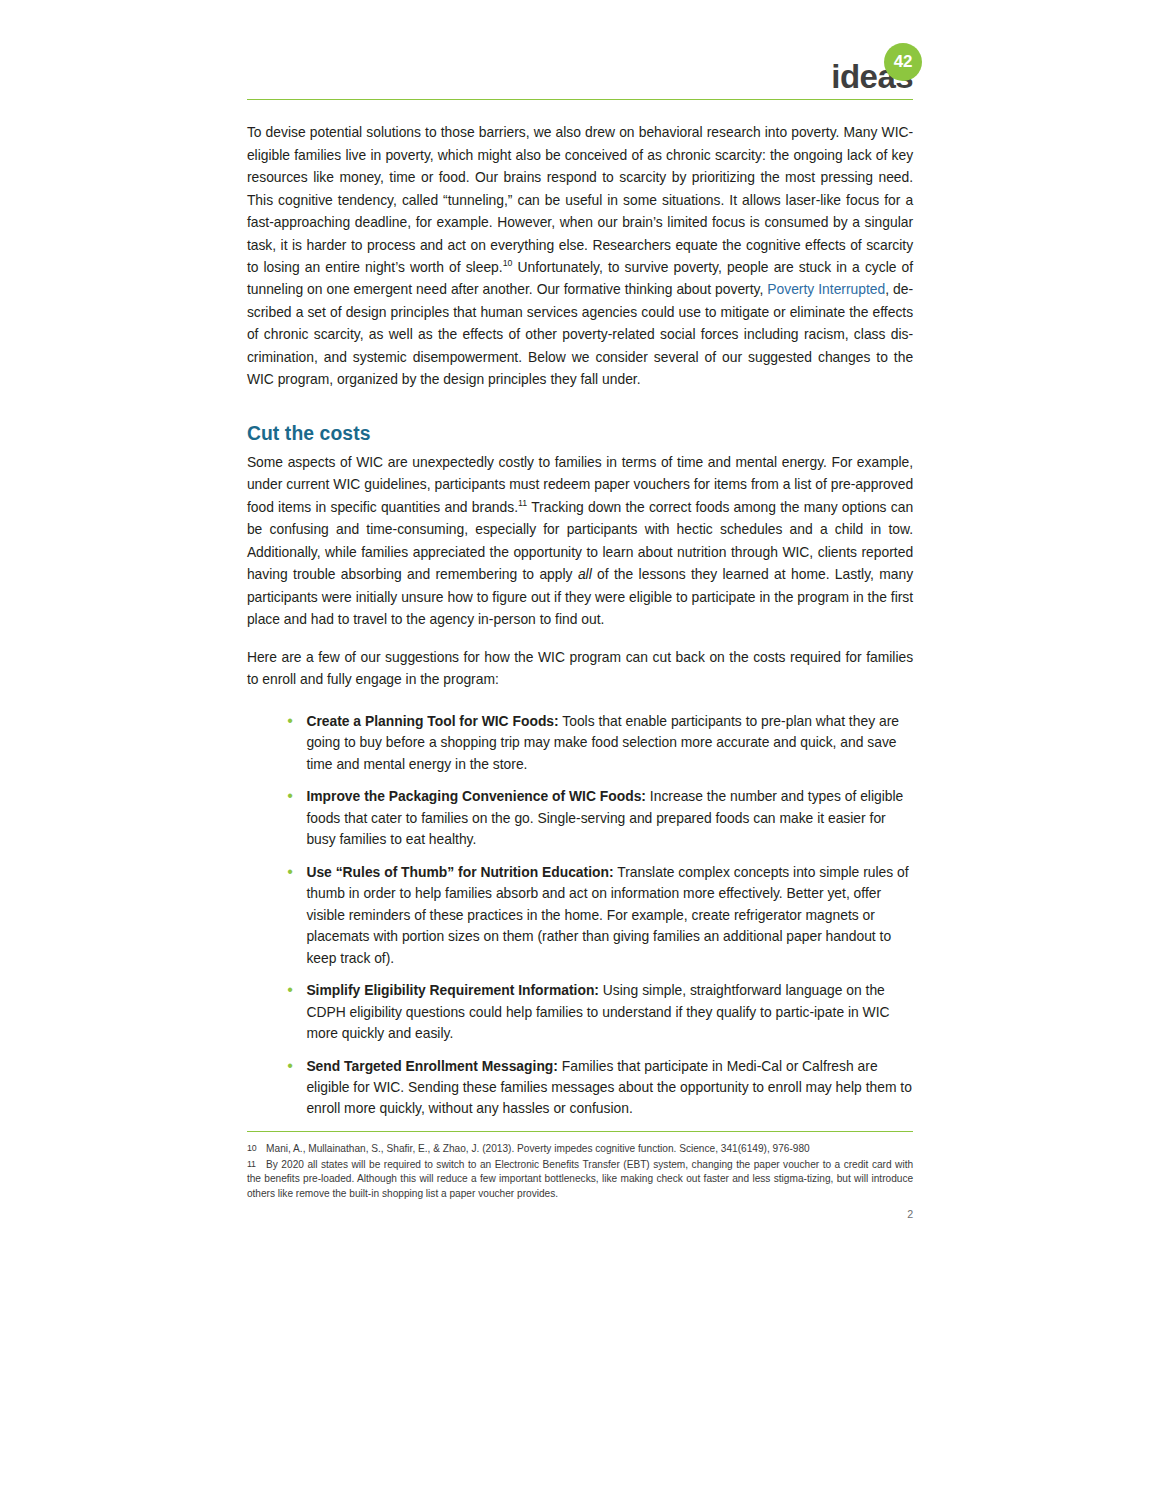ideas 42
To devise potential solutions to those barriers, we also drew on behavioral research into poverty. Many WIC-eligible families live in poverty, which might also be conceived of as chronic scarcity: the ongoing lack of key resources like money, time or food. Our brains respond to scarcity by prioritizing the most pressing need. This cognitive tendency, called “tunneling,” can be useful in some situations. It allows laser-like focus for a fast-approaching deadline, for example. However, when our brain’s limited focus is consumed by a singular task, it is harder to process and act on everything else. Researchers equate the cognitive effects of scarcity to losing an entire night’s worth of sleep.10 Unfortunately, to survive poverty, people are stuck in a cycle of tunneling on one emergent need after another. Our formative thinking about poverty, Poverty Interrupted, described a set of design principles that human services agencies could use to mitigate or eliminate the effects of chronic scarcity, as well as the effects of other poverty-related social forces including racism, class discrimination, and systemic disempowerment. Below we consider several of our suggested changes to the WIC program, organized by the design principles they fall under.
Cut the costs
Some aspects of WIC are unexpectedly costly to families in terms of time and mental energy. For example, under current WIC guidelines, participants must redeem paper vouchers for items from a list of pre-approved food items in specific quantities and brands.11 Tracking down the correct foods among the many options can be confusing and time-consuming, especially for participants with hectic schedules and a child in tow. Additionally, while families appreciated the opportunity to learn about nutrition through WIC, clients reported having trouble absorbing and remembering to apply all of the lessons they learned at home. Lastly, many participants were initially unsure how to figure out if they were eligible to participate in the program in the first place and had to travel to the agency in-person to find out.
Here are a few of our suggestions for how the WIC program can cut back on the costs required for families to enroll and fully engage in the program:
Create a Planning Tool for WIC Foods: Tools that enable participants to pre-plan what they are going to buy before a shopping trip may make food selection more accurate and quick, and save time and mental energy in the store.
Improve the Packaging Convenience of WIC Foods: Increase the number and types of eligible foods that cater to families on the go. Single-serving and prepared foods can make it easier for busy families to eat healthy.
Use “Rules of Thumb” for Nutrition Education: Translate complex concepts into simple rules of thumb in order to help families absorb and act on information more effectively. Better yet, offer visible reminders of these practices in the home. For example, create refrigerator magnets or placemats with portion sizes on them (rather than giving families an additional paper handout to keep track of).
Simplify Eligibility Requirement Information: Using simple, straightforward language on the CDPH eligibility questions could help families to understand if they qualify to partic-ipate in WIC more quickly and easily.
Send Targeted Enrollment Messaging: Families that participate in Medi-Cal or Calfresh are eligible for WIC. Sending these families messages about the opportunity to enroll may help them to enroll more quickly, without any hassles or confusion.
10 Mani, A., Mullainathan, S., Shafir, E., & Zhao, J. (2013). Poverty impedes cognitive function. Science, 341(6149), 976-980 11 By 2020 all states will be required to switch to an Electronic Benefits Transfer (EBT) system, changing the paper voucher to a credit card with the benefits pre-loaded. Although this will reduce a few important bottlenecks, like making check out faster and less stigma-tizing, but will introduce others like remove the built-in shopping list a paper voucher provides.
2